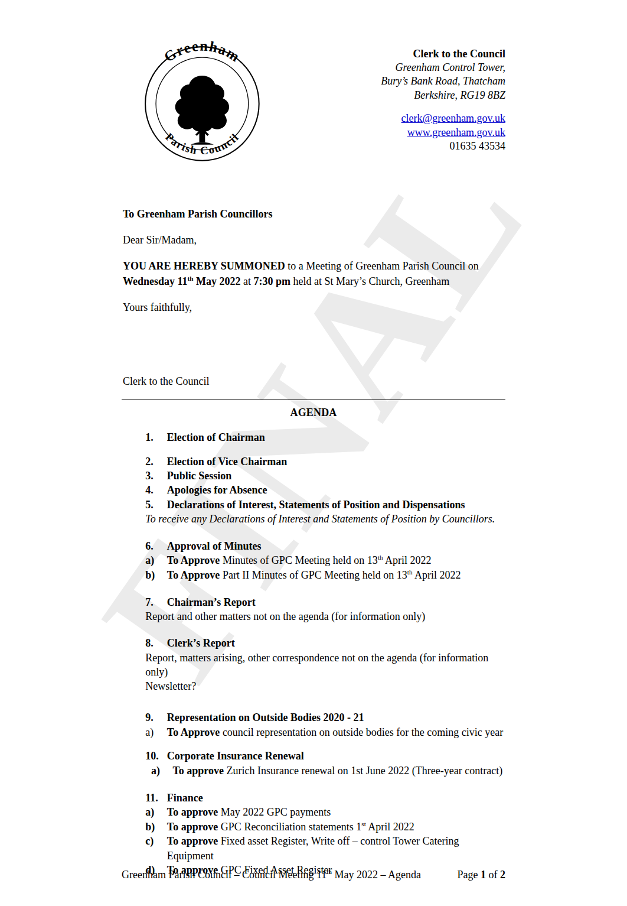FINAL
Greenham Parish Council
Clerk to the Council
Greenham Control Tower,
Bury’s Bank Road, Thatcham
Berkshire, RG19 8BZ
clerk@greenham.gov.uk
www.greenham.gov.uk
01635 43534
To Greenham Parish Councillors
Dear Sir/Madam,
YOU ARE HEREBY SUMMONED to a Meeting of Greenham Parish Council on Wednesday 11th May 2022 at 7:30 pm held at St Mary’s Church, Greenham
Yours faithfully,
Clerk to the Council
AGENDA
1. Election of Chairman
2. Election of Vice Chairman
3. Public Session
4. Apologies for Absence
5. Declarations of Interest, Statements of Position and Dispensations
To receive any Declarations of Interest and Statements of Position by Councillors.
6. Approval of Minutes
a) To Approve Minutes of GPC Meeting held on 13th April 2022
b) To Approve Part II Minutes of GPC Meeting held on 13th April 2022
7. Chairman’s Report
Report and other matters not on the agenda (for information only)
8. Clerk’s Report
Report, matters arising, other correspondence not on the agenda (for information only)
Newsletter?
9. Representation on Outside Bodies 2020 - 21
a) To Approve council representation on outside bodies for the coming civic year
10. Corporate Insurance Renewal
a) To approve Zurich Insurance renewal on 1st June 2022 (Three-year contract)
11. Finance
a) To approve May 2022 GPC payments
b) To approve GPC Reconciliation statements 1st April 2022
c) To approve Fixed asset Register, Write off – control Tower Catering Equipment
d) To approve GPC Fixed Asset Register
Greenham Parish Council – Council Meeting 11th May 2022 – Agenda
Page 1 of 2